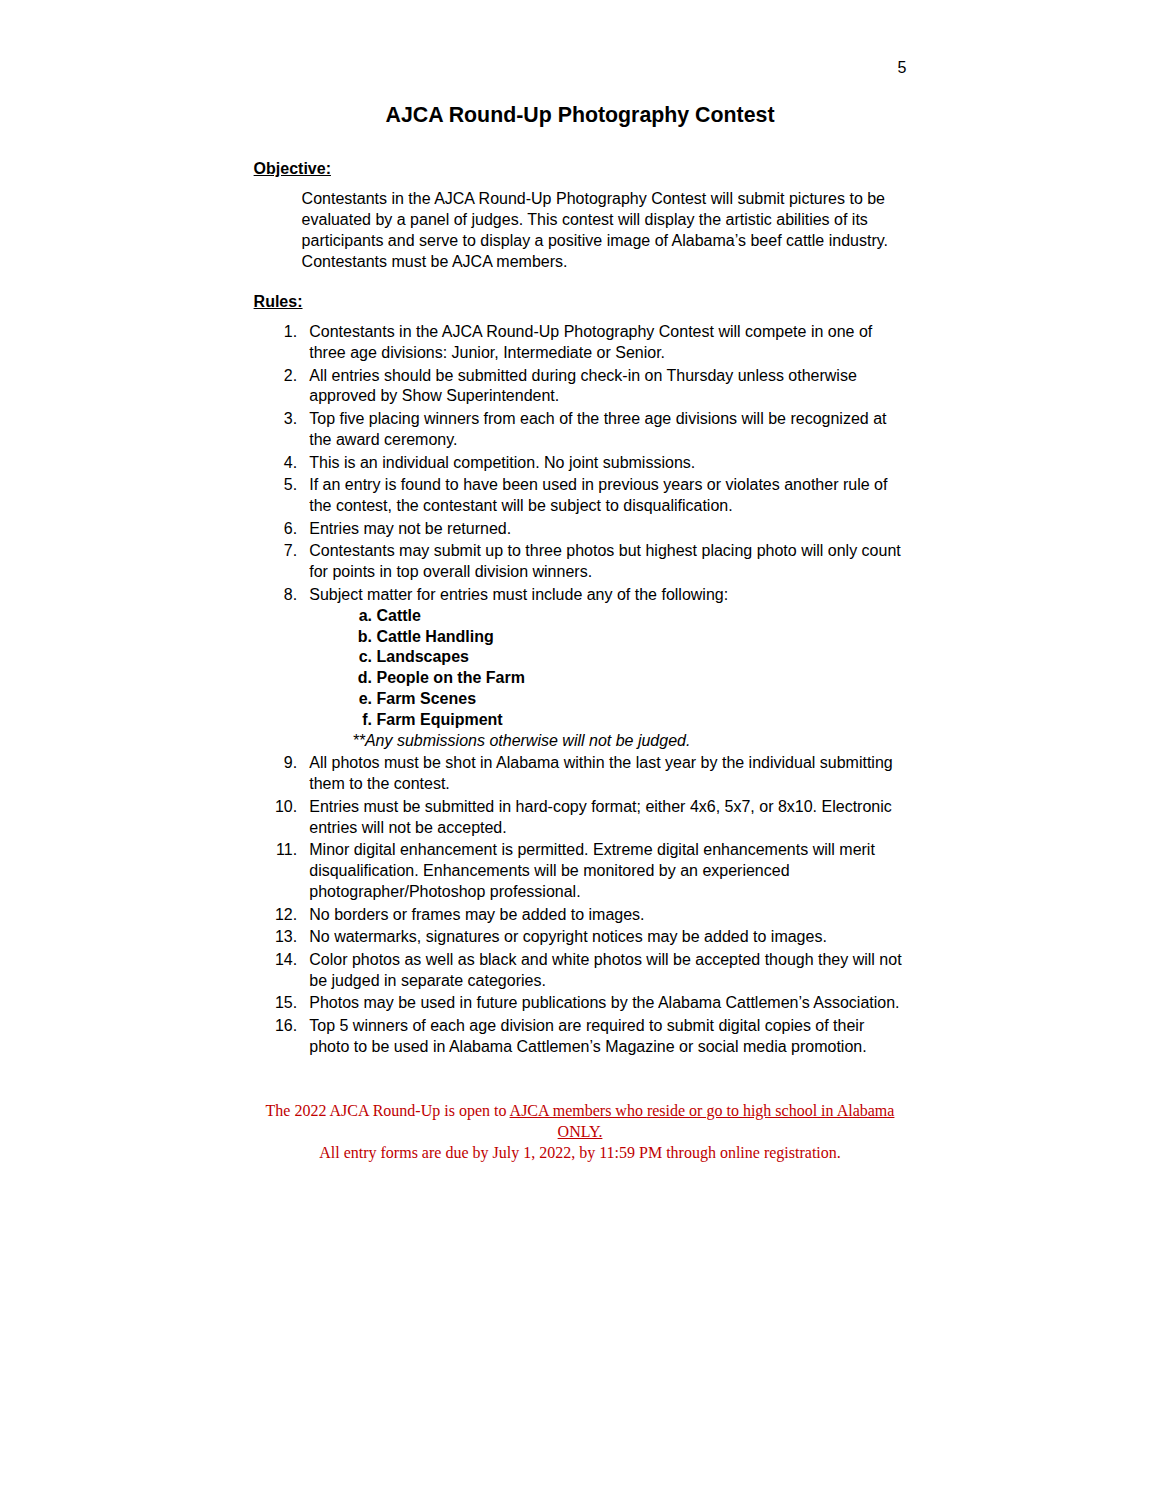5
AJCA Round-Up Photography Contest
Objective:
Contestants in the AJCA Round-Up Photography Contest will submit pictures to be evaluated by a panel of judges. This contest will display the artistic abilities of its participants and serve to display a positive image of Alabama’s beef cattle industry. Contestants must be AJCA members.
Rules:
Contestants in the AJCA Round-Up Photography Contest will compete in one of three age divisions: Junior, Intermediate or Senior.
All entries should be submitted during check-in on Thursday unless otherwise approved by Show Superintendent.
Top five placing winners from each of the three age divisions will be recognized at the award ceremony.
This is an individual competition. No joint submissions.
If an entry is found to have been used in previous years or violates another rule of the contest, the contestant will be subject to disqualification.
Entries may not be returned.
Contestants may submit up to three photos but highest placing photo will only count for points in top overall division winners.
Subject matter for entries must include any of the following:
Cattle
Cattle Handling
Landscapes
People on the Farm
Farm Scenes
Farm Equipment
**Any submissions otherwise will not be judged.
All photos must be shot in Alabama within the last year by the individual submitting them to the contest.
Entries must be submitted in hard-copy format; either 4x6, 5x7, or 8x10. Electronic entries will not be accepted.
Minor digital enhancement is permitted. Extreme digital enhancements will merit disqualification. Enhancements will be monitored by an experienced photographer/Photoshop professional.
No borders or frames may be added to images.
No watermarks, signatures or copyright notices may be added to images.
Color photos as well as black and white photos will be accepted though they will not be judged in separate categories.
Photos may be used in future publications by the Alabama Cattlemen’s Association.
Top 5 winners of each age division are required to submit digital copies of their photo to be used in Alabama Cattlemen’s Magazine or social media promotion.
The 2022 AJCA Round-Up is open to AJCA members who reside or go to high school in Alabama ONLY.
All entry forms are due by July 1, 2022, by 11:59 PM through online registration.